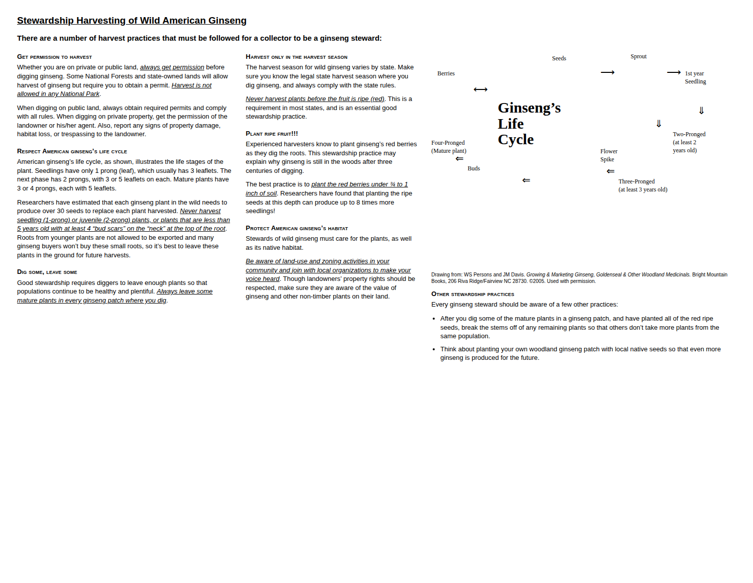Stewardship Harvesting of Wild American Ginseng
There are a number of harvest practices that must be followed for a collector to be a ginseng steward:
Get permission to harvest
Whether you are on private or public land, always get permission before digging ginseng. Some National Forests and state-owned lands will allow harvest of ginseng but require you to obtain a permit. Harvest is not allowed in any National Park.
When digging on public land, always obtain required permits and comply with all rules. When digging on private property, get the permission of the landowner or his/her agent. Also, report any signs of property damage, habitat loss, or trespassing to the landowner.
Respect American ginseng’s life cycle
American ginseng’s life cycle, as shown, illustrates the life stages of the plant. Seedlings have only 1 prong (leaf), which usually has 3 leaflets. The next phase has 2 prongs, with 3 or 5 leaflets on each. Mature plants have 3 or 4 prongs, each with 5 leaflets.
Researchers have estimated that each ginseng plant in the wild needs to produce over 30 seeds to replace each plant harvested. Never harvest seedling (1-prong) or juvenile (2-prong) plants, or plants that are less than 5 years old with at least 4 “bud scars” on the “neck” at the top of the root. Roots from younger plants are not allowed to be exported and many ginseng buyers won’t buy these small roots, so it’s best to leave these plants in the ground for future harvests.
Dig some, leave some
Good stewardship requires diggers to leave enough plants so that populations continue to be healthy and plentiful. Always leave some mature plants in every ginseng patch where you dig.
Harvest only in the harvest season
The harvest season for wild ginseng varies by state. Make sure you know the legal state harvest season where you dig ginseng, and always comply with the state rules.
Never harvest plants before the fruit is ripe (red). This is a requirement in most states, and is an essential good stewardship practice.
Plant ripe fruit!!!
Experienced harvesters know to plant ginseng’s red berries as they dig the roots. This stewardship practice may explain why ginseng is still in the woods after three centuries of digging.
The best practice is to plant the red berries under ¾ to 1 inch of soil. Researchers have found that planting the ripe seeds at this depth can produce up to 8 times more seedlings!
Protect American ginseng’s habitat
Stewards of wild ginseng must care for the plants, as well as its native habitat.
Be aware of land-use and zoning activities in your community and join with local organizations to make your voice heard. Though landowners’ property rights should be respected, make sure they are aware of the value of ginseng and other non-timber plants on their land.
Ginseng’s
Life
Cycle
Seeds Sprout Berries 1st year
Seedling Two-Pronged
(at least 2
years old) Four-Pronged
(Mature plant) Flower
Spike Buds Three-Pronged
(at least 3 years old) ⟶ ⟶ ⟷ ⇓ ⇓ ⇐ ⇐ ⇐
Drawing from: WS Persons and JM Davis. Growing & Marketing Ginseng, Goldenseal & Other Woodland Medicinals. Bright Mountain Books, 206 Riva Ridge/Fairview NC 28730. ©2005. Used with permission.
Other stewardship practices
Every ginseng steward should be aware of a few other practices:
After you dig some of the mature plants in a ginseng patch, and have planted all of the red ripe seeds, break the stems off of any remaining plants so that others don’t take more plants from the same population.
Think about planting your own woodland ginseng patch with local native seeds so that even more ginseng is produced for the future.